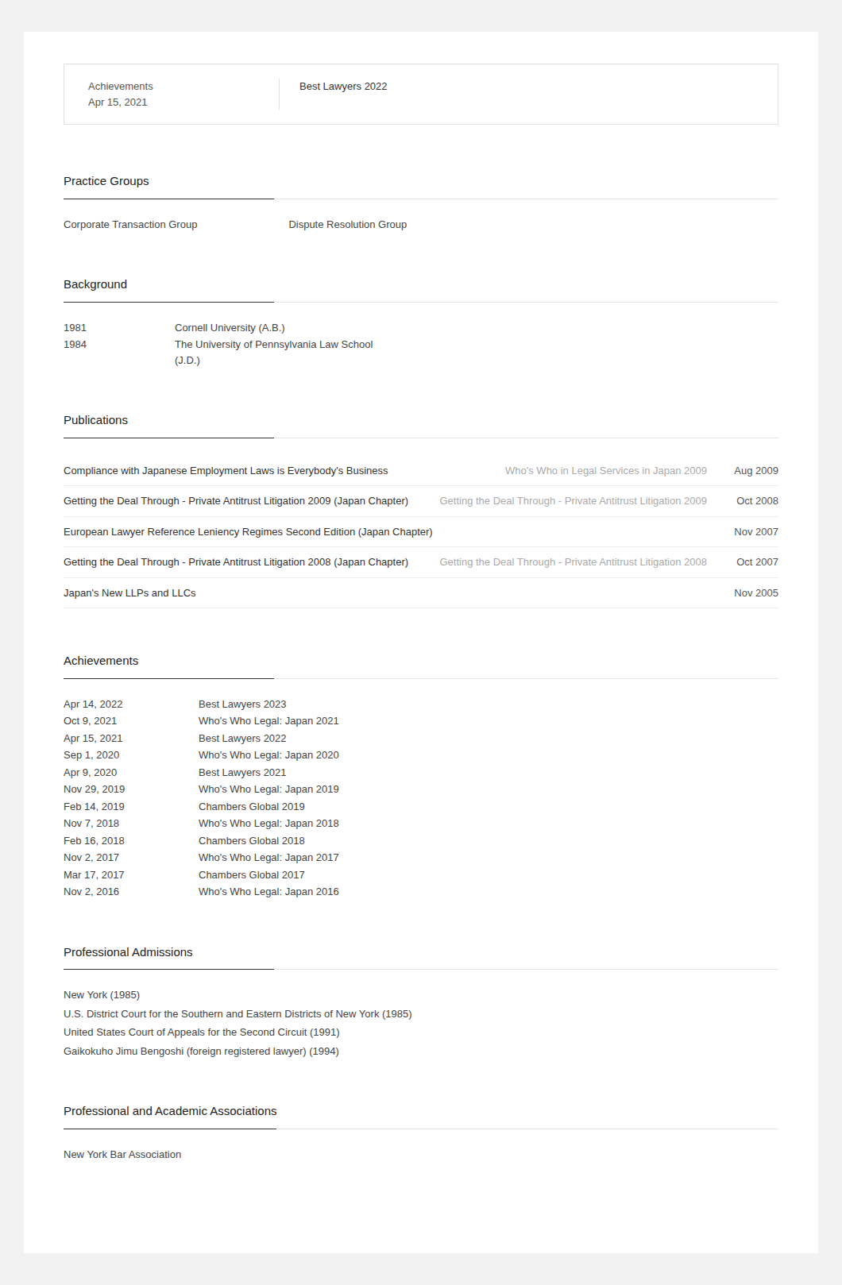Achievements
Apr 15, 2021
Best Lawyers 2022
Practice Groups
Corporate Transaction Group
Dispute Resolution Group
Background
1981
Cornell University (A.B.)
1984
The University of Pennsylvania Law School (J.D.)
Publications
Compliance with Japanese Employment Laws is Everybody's Business
Who's Who in Legal Services in Japan 2009
Aug 2009
Getting the Deal Through - Private Antitrust Litigation 2009 (Japan Chapter)
Getting the Deal Through - Private Antitrust Litigation 2009
Oct 2008
European Lawyer Reference Leniency Regimes Second Edition (Japan Chapter)
Nov 2007
Getting the Deal Through - Private Antitrust Litigation 2008 (Japan Chapter)
Getting the Deal Through - Private Antitrust Litigation 2008
Oct 2007
Japan's New LLPs and LLCs
Nov 2005
Achievements
Apr 14, 2022
Best Lawyers 2023
Oct 9, 2021
Who's Who Legal: Japan 2021
Apr 15, 2021
Best Lawyers 2022
Sep 1, 2020
Who's Who Legal: Japan 2020
Apr 9, 2020
Best Lawyers 2021
Nov 29, 2019
Who's Who Legal: Japan 2019
Feb 14, 2019
Chambers Global 2019
Nov 7, 2018
Who's Who Legal: Japan 2018
Feb 16, 2018
Chambers Global 2018
Nov 2, 2017
Who's Who Legal: Japan 2017
Mar 17, 2017
Chambers Global 2017
Nov 2, 2016
Who's Who Legal: Japan 2016
Professional Admissions
New York (1985)
U.S. District Court for the Southern and Eastern Districts of New York (1985)
United States Court of Appeals for the Second Circuit (1991)
Gaikokuho Jimu Bengoshi (foreign registered lawyer) (1994)
Professional and Academic Associations
New York Bar Association